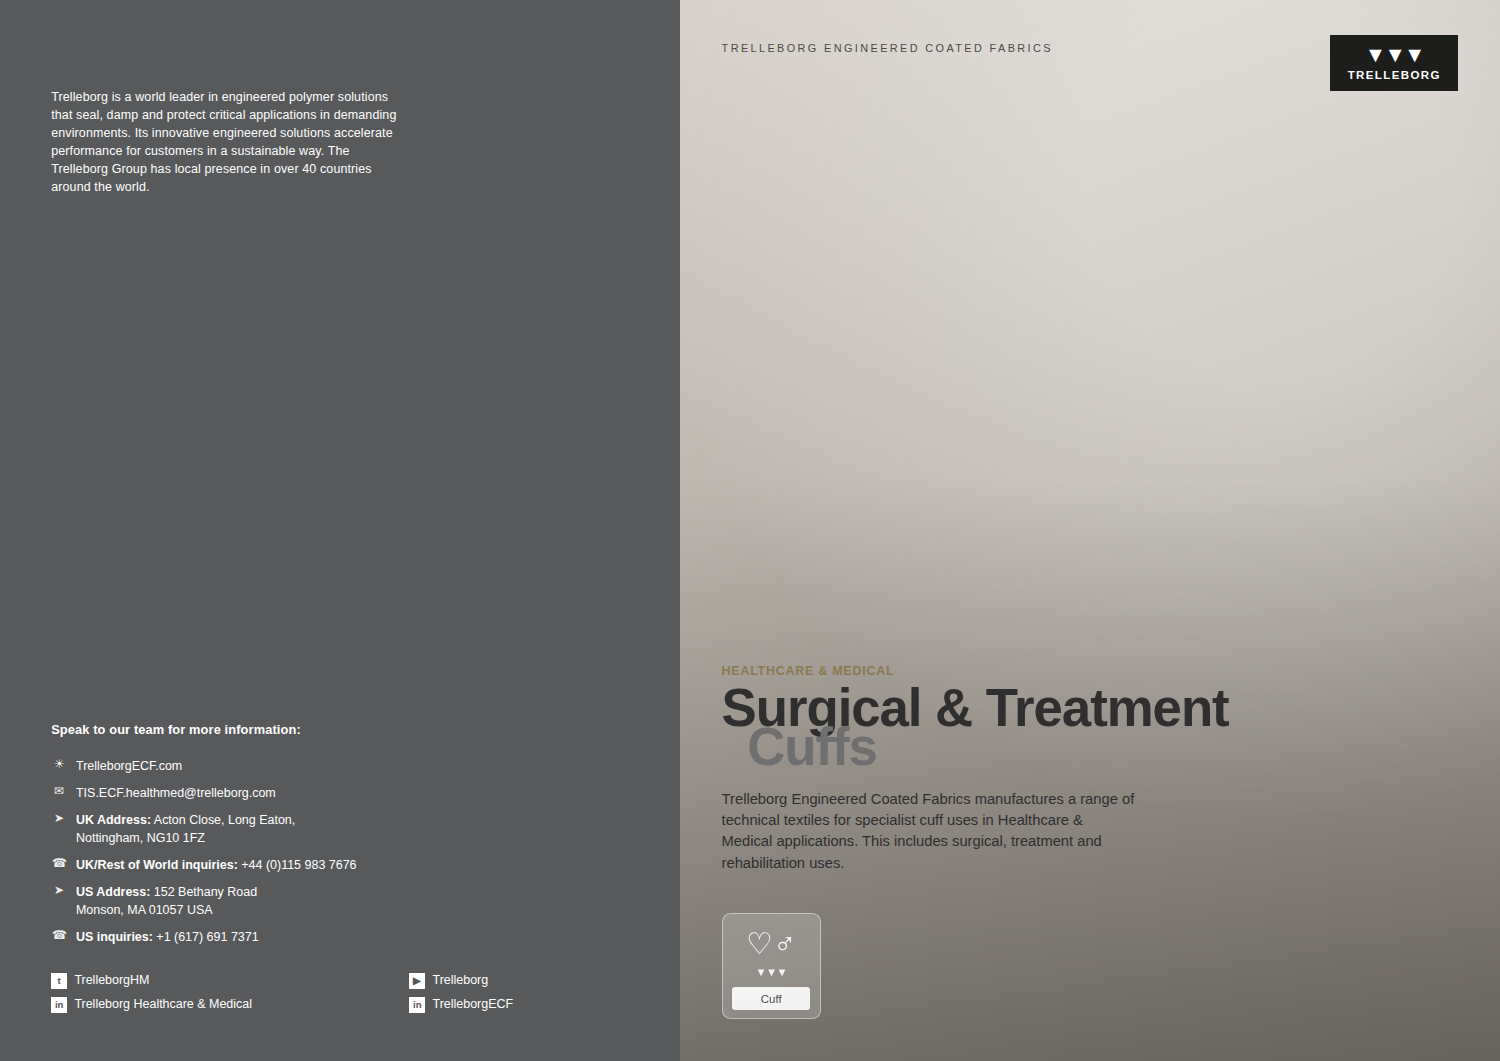Trelleborg is a world leader in engineered polymer solutions that seal, damp and protect critical applications in demanding environments. Its innovative engineered solutions accelerate performance for customers in a sustainable way. The Trelleborg Group has local presence in over 40 countries around the world.
Speak to our team for more information:
☀TrelleborgECF.com
✉TIS.ECF.healthmed@trelleborg.com
➤ UK Address: Acton Close, Long Eaton,
Nottingham, NG10 1FZ
☎ UK/Rest of World inquiries: +44 (0)115 983 7676
➤ US Address: 152 Bethany Road
Monson, MA 01057 USA
☎ US inquiries: +1 (617) 691 7371
t TrelleborgHM ▶Trelleborg in Trelleborg Healthcare & Medical in TrelleborgECF
Trelleborg Engineered Coated Fabrics
▼▼▼ TRELLEBORG
Healthcare & Medical
Surgical & Treatment Cuffs
Trelleborg Engineered Coated Fabrics manufactures a range of technical textiles for specialist cuff uses in Healthcare & Medical applications. This includes surgical, treatment and rehabilitation uses.
♡♂ ▼▼▼ Cuff